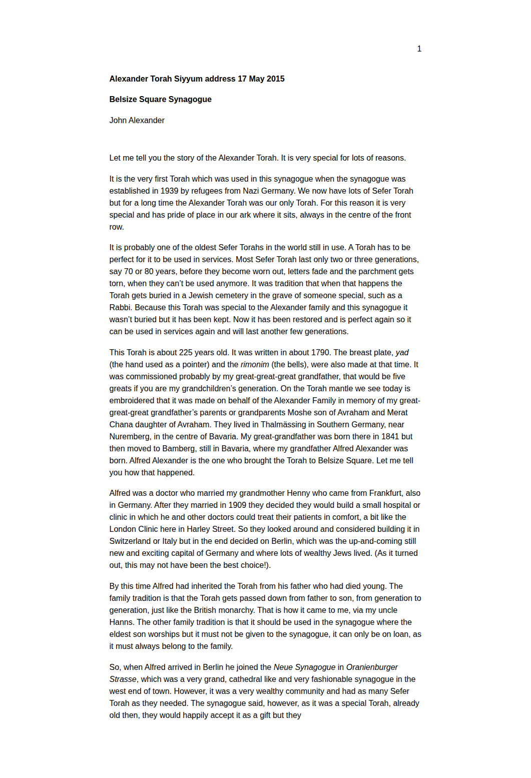1
Alexander Torah Siyyum address 17 May 2015
Belsize Square Synagogue
John Alexander
Let me tell you the story of the Alexander Torah. It is very special for lots of reasons.
It is the very first Torah which was used in this synagogue when the synagogue was established in 1939 by refugees from Nazi Germany. We now have lots of Sefer Torah but for a long time the Alexander Torah was our only Torah. For this reason it is very special and has pride of place in our ark where it sits, always in the centre of the front row.
It is probably one of the oldest Sefer Torahs in the world still in use. A Torah has to be perfect for it to be used in services. Most Sefer Torah last only two or three generations, say 70 or 80 years, before they become worn out, letters fade and the parchment gets torn, when they can’t be used anymore. It was tradition that when that happens the Torah gets buried in a Jewish cemetery in the grave of someone special, such as a Rabbi. Because this Torah was special to the Alexander family and this synagogue it wasn’t buried but it has been kept. Now it has been restored and is perfect again so it can be used in services again and will last another few generations.
This Torah is about 225 years old. It was written in about 1790. The breast plate, yad (the hand used as a pointer) and the rimonim (the bells), were also made at that time. It was commissioned probably by my great-great-great grandfather, that would be five greats if you are my grandchildren’s generation. On the Torah mantle we see today is embroidered that it was made on behalf of the Alexander Family in memory of my great-great-great grandfather’s parents or grandparents Moshe son of Avraham and Merat Chana daughter of Avraham. They lived in Thalmässing in Southern Germany, near Nuremberg, in the centre of Bavaria. My great-grandfather was born there in 1841 but then moved to Bamberg, still in Bavaria, where my grandfather Alfred Alexander was born. Alfred Alexander is the one who brought the Torah to Belsize Square. Let me tell you how that happened.
Alfred was a doctor who married my grandmother Henny who came from Frankfurt, also in Germany. After they married in 1909 they decided they would build a small hospital or clinic in which he and other doctors could treat their patients in comfort, a bit like the London Clinic here in Harley Street. So they looked around and considered building it in Switzerland or Italy but in the end decided on Berlin, which was the up-and-coming still new and exciting capital of Germany and where lots of wealthy Jews lived. (As it turned out, this may not have been the best choice!).
By this time Alfred had inherited the Torah from his father who had died young. The family tradition is that the Torah gets passed down from father to son, from generation to generation, just like the British monarchy. That is how it came to me, via my uncle Hanns. The other family tradition is that it should be used in the synagogue where the eldest son worships but it must not be given to the synagogue, it can only be on loan, as it must always belong to the family.
So, when Alfred arrived in Berlin he joined the Neue Synagogue in Oranienburger Strasse, which was a very grand, cathedral like and very fashionable synagogue in the west end of town. However, it was a very wealthy community and had as many Sefer Torah as they needed. The synagogue said, however, as it was a special Torah, already old then, they would happily accept it as a gift but they